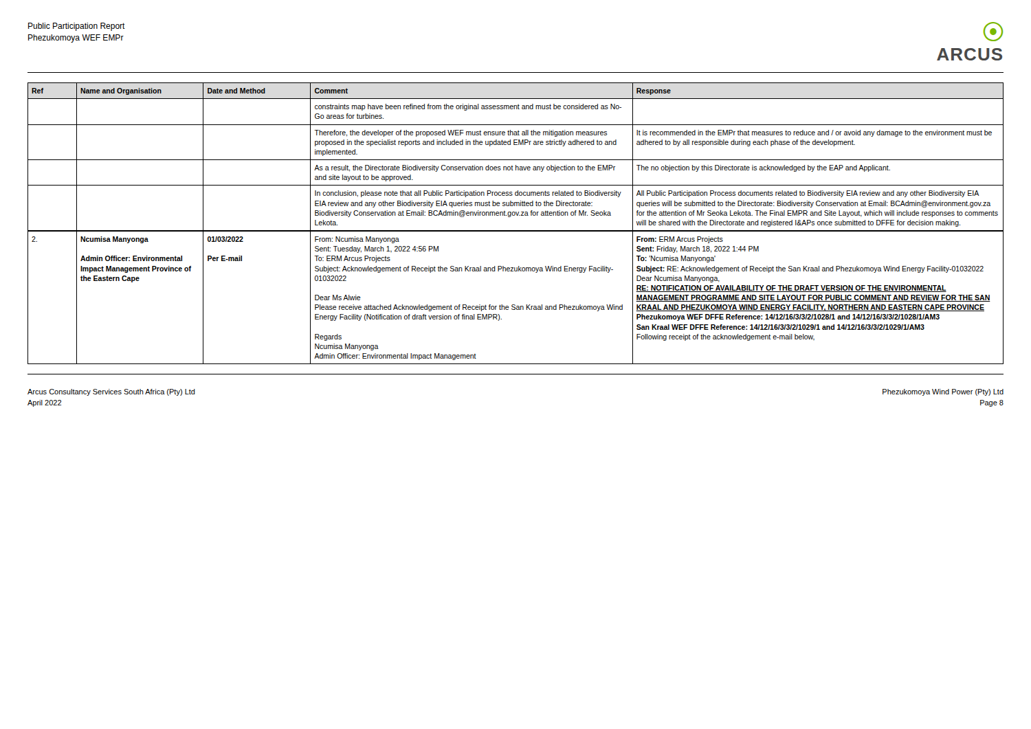Public Participation Report
Phezukomoya WEF EMPr
⦿
ARCUS
| Ref | Name and Organisation | Date and Method | Comment | Response |
| --- | --- | --- | --- | --- |
| | | | constraints map have been refined from the original assessment and must be considered as No-Go areas for turbines. | |
| | | | Therefore, the developer of the proposed WEF must ensure that all the mitigation measures proposed in the specialist reports and included in the updated EMPr are strictly adhered to and implemented. | It is recommended in the EMPr that measures to reduce and / or avoid any damage to the environment must be adhered to by all responsible during each phase of the development. |
| | | | As a result, the Directorate Biodiversity Conservation does not have any objection to the EMPr and site layout to be approved. | The no objection by this Directorate is acknowledged by the EAP and Applicant. |
| | | | In conclusion, please note that all Public Participation Process documents related to Biodiversity EIA review and any other Biodiversity EIA queries must be submitted to the Directorate: Biodiversity Conservation at Email: BCAdmin@environment.gov.za for attention of Mr. Seoka Lekota. | All Public Participation Process documents related to Biodiversity EIA review and any other Biodiversity EIA queries will be submitted to the Directorate: Biodiversity Conservation at Email: BCAdmin@environment.gov.za for the attention of Mr Seoka Lekota. The Final EMPR and Site Layout, which will include responses to comments will be shared with the Directorate and registered I&APs once submitted to DFFE for decision making. |
| 2. | Ncumisa Manyonga Admin Officer: Environmental Impact Management Province of the Eastern Cape | 01/03/2022 Per E-mail | From: Ncumisa Manyonga Sent: Tuesday, March 1, 2022 4:56 PM To: ERM Arcus Projects Subject: Acknowledgement of Receipt the San Kraal and Phezukomoya Wind Energy Facility-01032022 Dear Ms Alwie Please receive attached Acknowledgement of Receipt for the San Kraal and Phezukomoya Wind Energy Facility (Notification of draft version of final EMPR). Regards Ncumisa Manyonga Admin Officer: Environmental Impact Management | From: ERM Arcus Projects Sent: Friday, March 18, 2022 1:44 PM To: 'Ncumisa Manyonga' Subject: RE: Acknowledgement of Receipt the San Kraal and Phezukomoya Wind Energy Facility-01032022 Dear Ncumisa Manyonga, RE: NOTIFICATION OF AVAILABILITY OF THE DRAFT VERSION OF THE ENVIRONMENTAL MANAGEMENT PROGRAMME AND SITE LAYOUT FOR PUBLIC COMMENT AND REVIEW FOR THE SAN KRAAL AND PHEZUKOMOYA WIND ENERGY FACILITY, NORTHERN AND EASTERN CAPE PROVINCE Phezukomoya WEF DFFE Reference: 14/12/16/3/3/2/1028/1 and 14/12/16/3/3/2/1028/1/AM3 San Kraal WEF DFFE Reference: 14/12/16/3/3/2/1029/1 and 14/12/16/3/3/2/1029/1/AM3 Following receipt of the acknowledgement e-mail below, |
Arcus Consultancy Services South Africa (Pty) Ltd
April 2022
Phezukomoya Wind Power (Pty) Ltd
Page 8